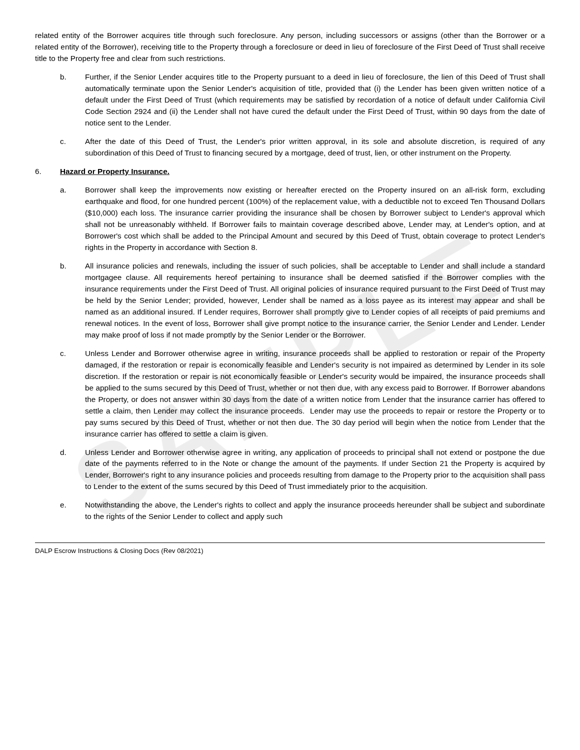SAMPLE
related entity of the Borrower acquires title through such foreclosure. Any person, including successors or assigns (other than the Borrower or a related entity of the Borrower), receiving title to the Property through a foreclosure or deed in lieu of foreclosure of the First Deed of Trust shall receive title to the Property free and clear from such restrictions.
b.
Further, if the Senior Lender acquires title to the Property pursuant to a deed in lieu of foreclosure, the lien of this Deed of Trust shall automatically terminate upon the Senior Lender's acquisition of title, provided that (i) the Lender has been given written notice of a default under the First Deed of Trust (which requirements may be satisfied by recordation of a notice of default under California Civil Code Section 2924 and (ii) the Lender shall not have cured the default under the First Deed of Trust, within 90 days from the date of notice sent to the Lender.
c.
After the date of this Deed of Trust, the Lender's prior written approval, in its sole and absolute discretion, is required of any subordination of this Deed of Trust to financing secured by a mortgage, deed of trust, lien, or other instrument on the Property.
6.
Hazard or Property Insurance.
a.
Borrower shall keep the improvements now existing or hereafter erected on the Property insured on an all-risk form, excluding earthquake and flood, for one hundred percent (100%) of the replacement value, with a deductible not to exceed Ten Thousand Dollars ($10,000) each loss. The insurance carrier providing the insurance shall be chosen by Borrower subject to Lender's approval which shall not be unreasonably withheld. If Borrower fails to maintain coverage described above, Lender may, at Lender's option, and at Borrower's cost which shall be added to the Principal Amount and secured by this Deed of Trust, obtain coverage to protect Lender's rights in the Property in accordance with Section 8.
b.
All insurance policies and renewals, including the issuer of such policies, shall be acceptable to Lender and shall include a standard mortgagee clause. All requirements hereof pertaining to insurance shall be deemed satisfied if the Borrower complies with the insurance requirements under the First Deed of Trust. All original policies of insurance required pursuant to the First Deed of Trust may be held by the Senior Lender; provided, however, Lender shall be named as a loss payee as its interest may appear and shall be named as an additional insured. If Lender requires, Borrower shall promptly give to Lender copies of all receipts of paid premiums and renewal notices. In the event of loss, Borrower shall give prompt notice to the insurance carrier, the Senior Lender and Lender. Lender may make proof of loss if not made promptly by the Senior Lender or the Borrower.
c.
Unless Lender and Borrower otherwise agree in writing, insurance proceeds shall be applied to restoration or repair of the Property damaged, if the restoration or repair is economically feasible and Lender's security is not impaired as determined by Lender in its sole discretion. If the restoration or repair is not economically feasible or Lender's security would be impaired, the insurance proceeds shall be applied to the sums secured by this Deed of Trust, whether or not then due, with any excess paid to Borrower. If Borrower abandons the Property, or does not answer within 30 days from the date of a written notice from Lender that the insurance carrier has offered to settle a claim, then Lender may collect the insurance proceeds. Lender may use the proceeds to repair or restore the Property or to pay sums secured by this Deed of Trust, whether or not then due. The 30 day period will begin when the notice from Lender that the insurance carrier has offered to settle a claim is given.
d.
Unless Lender and Borrower otherwise agree in writing, any application of proceeds to principal shall not extend or postpone the due date of the payments referred to in the Note or change the amount of the payments. If under Section 21 the Property is acquired by Lender, Borrower's right to any insurance policies and proceeds resulting from damage to the Property prior to the acquisition shall pass to Lender to the extent of the sums secured by this Deed of Trust immediately prior to the acquisition.
e.
Notwithstanding the above, the Lender's rights to collect and apply the insurance proceeds hereunder shall be subject and subordinate to the rights of the Senior Lender to collect and apply such
DALP Escrow Instructions & Closing Docs (Rev 08/2021)